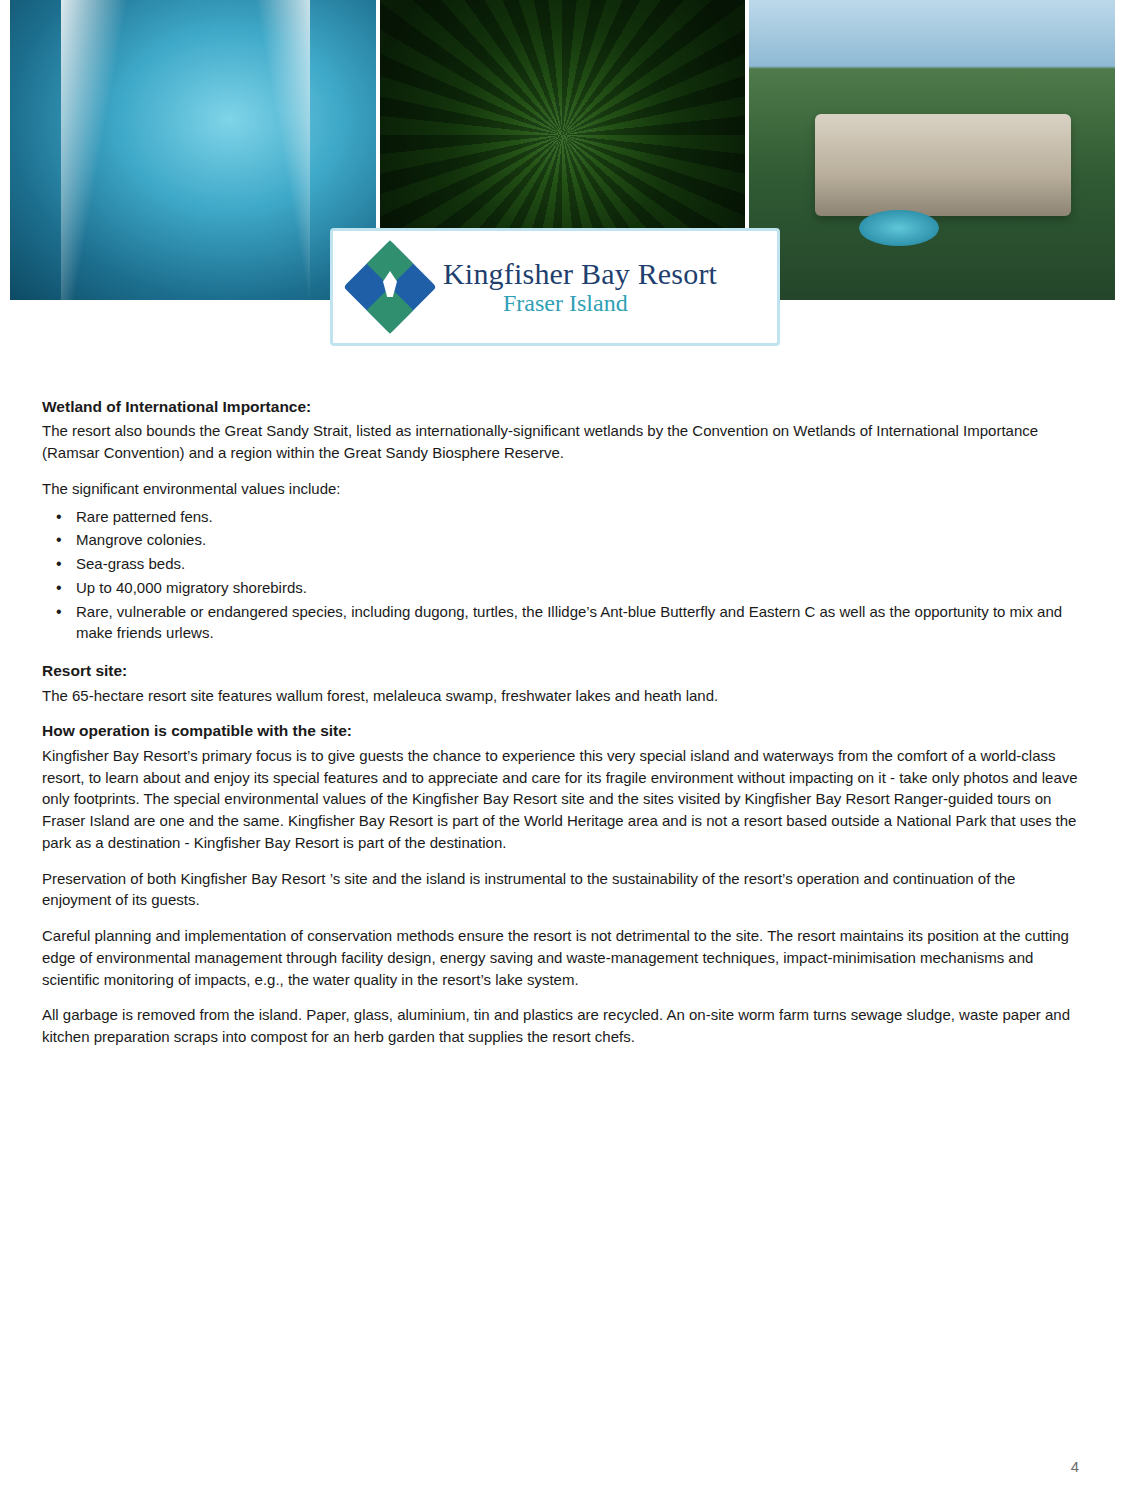Kingfisher Bay Resort
Fraser Island
Wetland of International Importance:
The resort also bounds the Great Sandy Strait, listed as internationally-significant wetlands by the Convention on Wetlands of International Importance (Ramsar Convention) and a region within the Great Sandy Biosphere Reserve.
The significant environmental values include:
Rare patterned fens.
Mangrove colonies.
Sea-grass beds.
Up to 40,000 migratory shorebirds.
Rare, vulnerable or endangered species, including dugong, turtles, the Illidge’s Ant-blue Butterfly and Eastern C as well as the opportunity to mix and make friends urlews.
Resort site:
The 65-hectare resort site features wallum forest, melaleuca swamp, freshwater lakes and heath land.
How operation is compatible with the site:
Kingfisher Bay Resort’s primary focus is to give guests the chance to experience this very special island and waterways from the comfort of a world-class resort, to learn about and enjoy its special features and to appreciate and care for its fragile environment without impacting on it - take only photos and leave only footprints. The special environmental values of the Kingfisher Bay Resort site and the sites visited by Kingfisher Bay Resort Ranger-guided tours on Fraser Island are one and the same. Kingfisher Bay Resort is part of the World Heritage area and is not a resort based outside a National Park that uses the park as a destination - Kingfisher Bay Resort is part of the destination.
Preservation of both Kingfisher Bay Resort ’s site and the island is instrumental to the sustainability of the resort’s operation and continuation of the enjoyment of its guests.
Careful planning and implementation of conservation methods ensure the resort is not detrimental to the site. The resort maintains its position at the cutting edge of environmental management through facility design, energy saving and waste-management techniques, impact-minimisation mechanisms and scientific monitoring of impacts, e.g., the water quality in the resort’s lake system.
All garbage is removed from the island. Paper, glass, aluminium, tin and plastics are recycled. An on-site worm farm turns sewage sludge, waste paper and kitchen preparation scraps into compost for an herb garden that supplies the resort chefs.
4